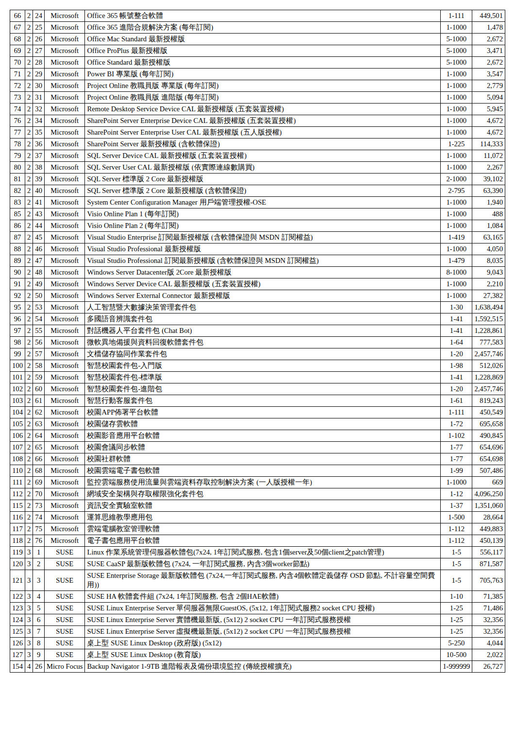| 66 | 2 | 24 | Microsoft | Office 365 帳號整合軟體 | 1-111 | 449,501 |
| 67 | 2 | 25 | Microsoft | Office 365 進階合規解決方案 (每年訂閱) | 1-1000 | 1,478 |
| 68 | 2 | 26 | Microsoft | Office Mac Standard 最新授權版 | 5-1000 | 2,672 |
| 69 | 2 | 27 | Microsoft | Office ProPlus 最新授權版 | 5-1000 | 3,471 |
| 70 | 2 | 28 | Microsoft | Office Standard 最新授權版 | 5-1000 | 2,672 |
| 71 | 2 | 29 | Microsoft | Power BI 專業版 (每年訂閱) | 1-1000 | 3,547 |
| 72 | 2 | 30 | Microsoft | Project Online 教職員版 專業版 (每年訂閱) | 1-1000 | 2,779 |
| 73 | 2 | 31 | Microsoft | Project Online 教職員版 進階版 (每年訂閱) | 1-1000 | 5,094 |
| 74 | 2 | 32 | Microsoft | Remote Desktop Service Device CAL 最新授權版 (五套裝置授權) | 1-1000 | 5,945 |
| 76 | 2 | 34 | Microsoft | SharePoint Server Enterprise Device CAL 最新授權版 (五套裝置授權) | 1-1000 | 4,672 |
| 77 | 2 | 35 | Microsoft | SharePoint Server Enterprise User CAL 最新授權版 (五人版授權) | 1-1000 | 4,672 |
| 78 | 2 | 36 | Microsoft | SharePoint Server 最新授權版 (含軟體保證) | 1-225 | 114,333 |
| 79 | 2 | 37 | Microsoft | SQL Server Device CAL 最新授權版 (五套裝置授權) | 1-1000 | 11,072 |
| 80 | 2 | 38 | Microsoft | SQL Server User CAL 最新授權版 (依實際連線數購買) | 1-1000 | 2,267 |
| 81 | 2 | 39 | Microsoft | SQL Server 標準版 2 Core 最新授權版 | 2-1000 | 39,102 |
| 82 | 2 | 40 | Microsoft | SQL Server 標準版 2 Core 最新授權版 (含軟體保證) | 2-795 | 63,390 |
| 83 | 2 | 41 | Microsoft | System Center Configuration Manager 用戶端管理授權-OSE | 1-1000 | 1,940 |
| 85 | 2 | 43 | Microsoft | Visio Online Plan 1 (每年訂閱) | 1-1000 | 488 |
| 86 | 2 | 44 | Microsoft | Visio Online Plan 2 (每年訂閱) | 1-1000 | 1,084 |
| 87 | 2 | 45 | Microsoft | Visual Studio Enterprise 訂閱最新授權版 (含軟體保證與 MSDN 訂閱權益) | 1-419 | 63,165 |
| 88 | 2 | 46 | Microsoft | Visual Studio Professional 最新授權版 | 1-1000 | 4,050 |
| 89 | 2 | 47 | Microsoft | Visual Studio Professional 訂閱最新授權版 (含軟體保證與 MSDN 訂閱權益) | 1-479 | 8,035 |
| 90 | 2 | 48 | Microsoft | Windows Server Datacenter版 2Core 最新授權版 | 8-1000 | 9,043 |
| 91 | 2 | 49 | Microsoft | Windows Server Device CAL 最新授權版 (五套裝置授權) | 1-1000 | 2,210 |
| 92 | 2 | 50 | Microsoft | Windows Server External Connector 最新授權版 | 1-1000 | 27,382 |
| 95 | 2 | 53 | Microsoft | 人工智慧暨大數據決策管理套件包 | 1-30 | 1,638,494 |
| 96 | 2 | 54 | Microsoft | 多國語音辨識套件包 | 1-41 | 1,592,515 |
| 97 | 2 | 55 | Microsoft | 對話機器人平台套件包 (Chat Bot) | 1-41 | 1,228,861 |
| 98 | 2 | 56 | Microsoft | 微軟異地備援與資料回復軟體套件包 | 1-64 | 777,583 |
| 99 | 2 | 57 | Microsoft | 文檔儲存協同作業套件包 | 1-20 | 2,457,746 |
| 100 | 2 | 58 | Microsoft | 智慧校園套件包-入門版 | 1-98 | 512,026 |
| 101 | 2 | 59 | Microsoft | 智慧校園套件包-標準版 | 1-41 | 1,228,869 |
| 102 | 2 | 60 | Microsoft | 智慧校園套件包-進階包 | 1-20 | 2,457,746 |
| 103 | 2 | 61 | Microsoft | 智慧行動客服套件包 | 1-61 | 819,243 |
| 104 | 2 | 62 | Microsoft | 校園APP佈署平台軟體 | 1-111 | 450,549 |
| 105 | 2 | 63 | Microsoft | 校園儲存雲軟體 | 1-72 | 695,658 |
| 106 | 2 | 64 | Microsoft | 校園影音應用平台軟體 | 1-102 | 490,845 |
| 107 | 2 | 65 | Microsoft | 校園會議同步軟體 | 1-77 | 654,696 |
| 108 | 2 | 66 | Microsoft | 校園社群軟體 | 1-77 | 654,698 |
| 110 | 2 | 68 | Microsoft | 校園雲端電子書包軟體 | 1-99 | 507,486 |
| 111 | 2 | 69 | Microsoft | 監控雲端服務使用流量與雲端資料存取控制解決方案 (一人版授權一年) | 1-1000 | 669 |
| 112 | 2 | 70 | Microsoft | 網域安全架構與存取權限強化套件包 | 1-12 | 4,096,250 |
| 115 | 2 | 73 | Microsoft | 資訊安全實驗室軟體 | 1-37 | 1,351,060 |
| 116 | 2 | 74 | Microsoft | 運算思維教學應用包 | 1-500 | 28,664 |
| 117 | 2 | 75 | Microsoft | 雲端電腦教室管理軟體 | 1-112 | 449,883 |
| 118 | 2 | 76 | Microsoft | 電子書包應用平台軟體 | 1-112 | 450,139 |
| 119 | 3 | 1 | SUSE | Linux 作業系統管理伺服器軟體包(7x24, 1年訂閱式服務, 包含1個server及50個client之patch管理) | 1-5 | 556,117 |
| 120 | 3 | 2 | SUSE | SUSE CaaSP 最新版軟體包 (7x24, 一年訂閱式服務, 內含3個worker節點) | 1-5 | 871,587 |
| 121 | 3 | 3 | SUSE | SUSE Enterprise Storage 最新版軟體包 (7x24,一年訂閱式服務, 內含4個軟體定義儲存 OSD 節點, 不計容量空間費用)) | 1-5 | 705,763 |
| 122 | 3 | 4 | SUSE | SUSE HA 軟體套件組 (7x24, 1年訂閱服務, 包含 2個HAE軟體) | 1-10 | 71,385 |
| 123 | 3 | 5 | SUSE | SUSE Linux Enterprise Server 單伺服器無限GuestOS, (5x12, 1年訂閱式服務2 socket CPU 授權) | 1-25 | 71,486 |
| 124 | 3 | 6 | SUSE | SUSE Linux Enterprise Server 實體機最新版, (5x12) 2 socket CPU 一年訂閱式服務授權 | 1-25 | 32,356 |
| 125 | 3 | 7 | SUSE | SUSE Linux Enterprise Server 虛擬機最新版, (5x12) 2 socket CPU 一年訂閱式服務授權 | 1-25 | 32,356 |
| 126 | 3 | 8 | SUSE | 桌上型 SUSE Linux Desktop (政府版) (5x12) | 5-250 | 4,044 |
| 127 | 3 | 9 | SUSE | 桌上型 SUSE Linux Desktop (教育版) | 10-500 | 2,022 |
| 154 | 4 | 26 | Micro Focus | Backup Navigator 1-9TB 進階報表及備份環境監控 (傳統授權擴充) | 1-999999 | 26,727 |